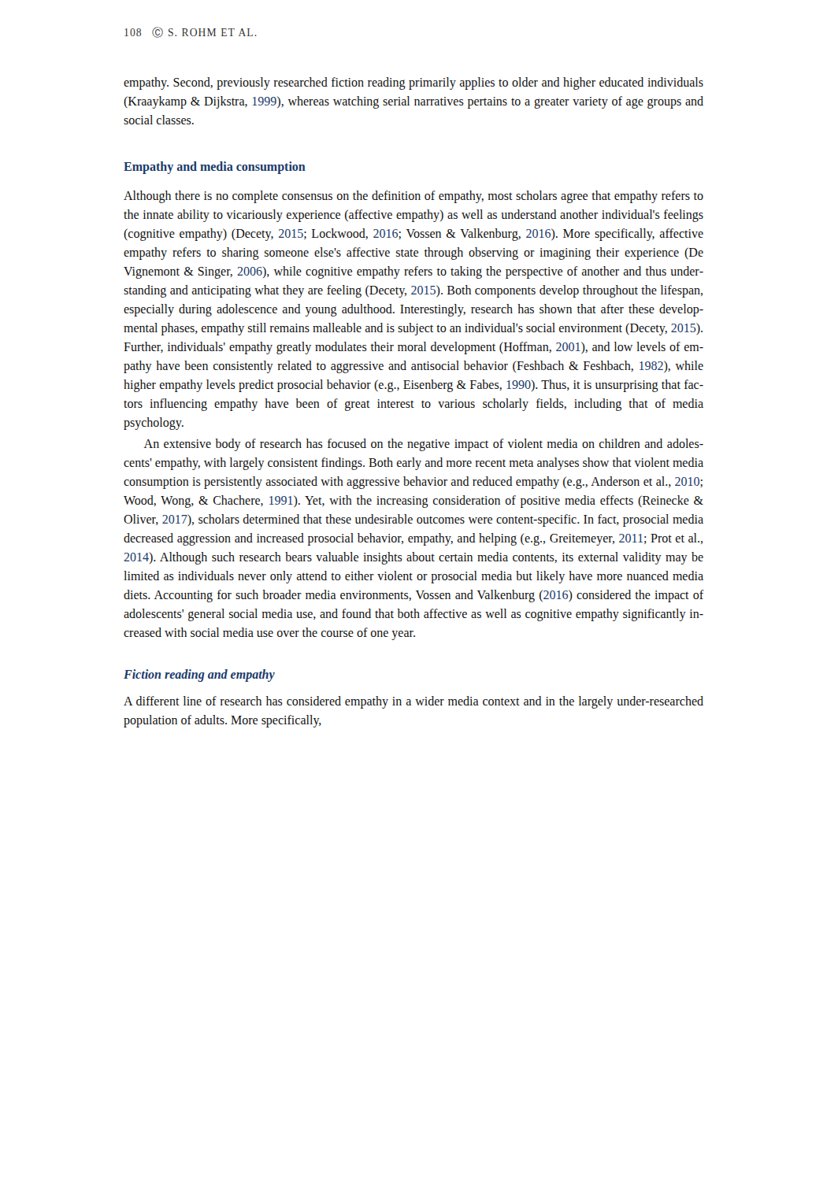108 Ⓒ S. Rohm et al.
empathy. Second, previously researched fiction reading primarily applies to older and higher educated individuals (Kraaykamp & Dijkstra, 1999), whereas watching serial narratives pertains to a greater variety of age groups and social classes.
Empathy and media consumption
Although there is no complete consensus on the definition of empathy, most scholars agree that empathy refers to the innate ability to vicariously experience (affective empathy) as well as understand another individual's feelings (cognitive empathy) (Decety, 2015; Lockwood, 2016; Vossen & Valkenburg, 2016). More specifically, affective empathy refers to sharing someone else's affective state through observing or imagining their experience (De Vignemont & Singer, 2006), while cognitive empathy refers to taking the perspective of another and thus understanding and anticipating what they are feeling (Decety, 2015). Both components develop throughout the lifespan, especially during adolescence and young adulthood. Interestingly, research has shown that after these developmental phases, empathy still remains malleable and is subject to an individual's social environment (Decety, 2015). Further, individuals' empathy greatly modulates their moral development (Hoffman, 2001), and low levels of empathy have been consistently related to aggressive and antisocial behavior (Feshbach & Feshbach, 1982), while higher empathy levels predict prosocial behavior (e.g., Eisenberg & Fabes, 1990). Thus, it is unsurprising that factors influencing empathy have been of great interest to various scholarly fields, including that of media psychology.
An extensive body of research has focused on the negative impact of violent media on children and adolescents' empathy, with largely consistent findings. Both early and more recent meta analyses show that violent media consumption is persistently associated with aggressive behavior and reduced empathy (e.g., Anderson et al., 2010; Wood, Wong, & Chachere, 1991). Yet, with the increasing consideration of positive media effects (Reinecke & Oliver, 2017), scholars determined that these undesirable outcomes were content-specific. In fact, prosocial media decreased aggression and increased prosocial behavior, empathy, and helping (e.g., Greitemeyer, 2011; Prot et al., 2014). Although such research bears valuable insights about certain media contents, its external validity may be limited as individuals never only attend to either violent or prosocial media but likely have more nuanced media diets. Accounting for such broader media environments, Vossen and Valkenburg (2016) considered the impact of adolescents' general social media use, and found that both affective as well as cognitive empathy significantly increased with social media use over the course of one year.
Fiction reading and empathy
A different line of research has considered empathy in a wider media context and in the largely under-researched population of adults. More specifically,